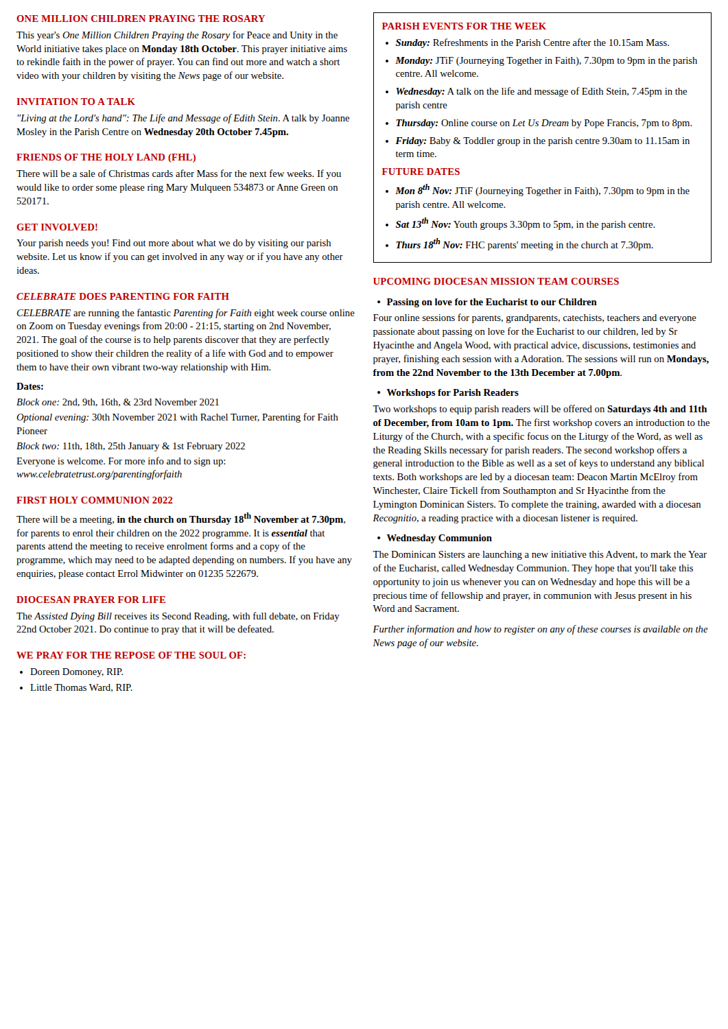One Million Children Praying the Rosary
This year's One Million Children Praying the Rosary for Peace and Unity in the World initiative takes place on Monday 18th October. This prayer initiative aims to rekindle faith in the power of prayer. You can find out more and watch a short video with your children by visiting the News page of our website.
Invitation to a Talk
"Living at the Lord's hand": The Life and Message of Edith Stein. A talk by Joanne Mosley in the Parish Centre on Wednesday 20th October 7.45pm.
Friends of the Holy Land (FHL)
There will be a sale of Christmas cards after Mass for the next few weeks. If you would like to order some please ring Mary Mulqueen 534873 or Anne Green on 520171.
Get Involved!
Your parish needs you! Find out more about what we do by visiting our parish website. Let us know if you can get involved in any way or if you have any other ideas.
Celebrate Does Parenting for Faith
CELEBRATE are running the fantastic Parenting for Faith eight week course online on Zoom on Tuesday evenings from 20:00 - 21:15, starting on 2nd November, 2021. The goal of the course is to help parents discover that they are perfectly positioned to show their children the reality of a life with God and to empower them to have their own vibrant two-way relationship with Him.
Dates:
Block one: 2nd, 9th, 16th, & 23rd November 2021
Optional evening: 30th November 2021 with Rachel Turner, Parenting for Faith Pioneer
Block two: 11th, 18th, 25th January & 1st February 2022
Everyone is welcome. For more info and to sign up: www.celebratetrust.org/parentingforfaith
First Holy Communion 2022
There will be a meeting, in the church on Thursday 18th November at 7.30pm, for parents to enrol their children on the 2022 programme. It is essential that parents attend the meeting to receive enrolment forms and a copy of the programme, which may need to be adapted depending on numbers. If you have any enquiries, please contact Errol Midwinter on 01235 522679.
Diocesan Prayer for Life
The Assisted Dying Bill receives its Second Reading, with full debate, on Friday 22nd October 2021. Do continue to pray that it will be defeated.
We Pray for the Repose of the Soul of:
Doreen Domoney, RIP.
Little Thomas Ward, RIP.
Parish Events for the Week
Sunday: Refreshments in the Parish Centre after the 10.15am Mass.
Monday: JTiF (Journeying Together in Faith), 7.30pm to 9pm in the parish centre. All welcome.
Wednesday: A talk on the life and message of Edith Stein, 7.45pm in the parish centre
Thursday: Online course on Let Us Dream by Pope Francis, 7pm to 8pm.
Friday: Baby & Toddler group in the parish centre 9.30am to 11.15am in term time.
Future Dates
Mon 8th Nov: JTiF (Journeying Together in Faith), 7.30pm to 9pm in the parish centre. All welcome.
Sat 13th Nov: Youth groups 3.30pm to 5pm, in the parish centre.
Thurs 18th Nov: FHC parents' meeting in the church at 7.30pm.
Upcoming Diocesan Mission Team Courses
Passing on love for the Eucharist to our Children
Four online sessions for parents, grandparents, catechists, teachers and everyone passionate about passing on love for the Eucharist to our children, led by Sr Hyacinthe and Angela Wood, with practical advice, discussions, testimonies and prayer, finishing each session with a Adoration. The sessions will run on Mondays, from the 22nd November to the 13th December at 7.00pm.
Workshops for Parish Readers
Two workshops to equip parish readers will be offered on Saturdays 4th and 11th of December, from 10am to 1pm. The first workshop covers an introduction to the Liturgy of the Church, with a specific focus on the Liturgy of the Word, as well as the Reading Skills necessary for parish readers. The second workshop offers a general introduction to the Bible as well as a set of keys to understand any biblical texts. Both workshops are led by a diocesan team: Deacon Martin McElroy from Winchester, Claire Tickell from Southampton and Sr Hyacinthe from the Lymington Dominican Sisters. To complete the training, awarded with a diocesan Recognitio, a reading practice with a diocesan listener is required.
Wednesday Communion
The Dominican Sisters are launching a new initiative this Advent, to mark the Year of the Eucharist, called Wednesday Communion. They hope that you'll take this opportunity to join us whenever you can on Wednesday and hope this will be a precious time of fellowship and prayer, in communion with Jesus present in his Word and Sacrament.
Further information and how to register on any of these courses is available on the News page of our website.